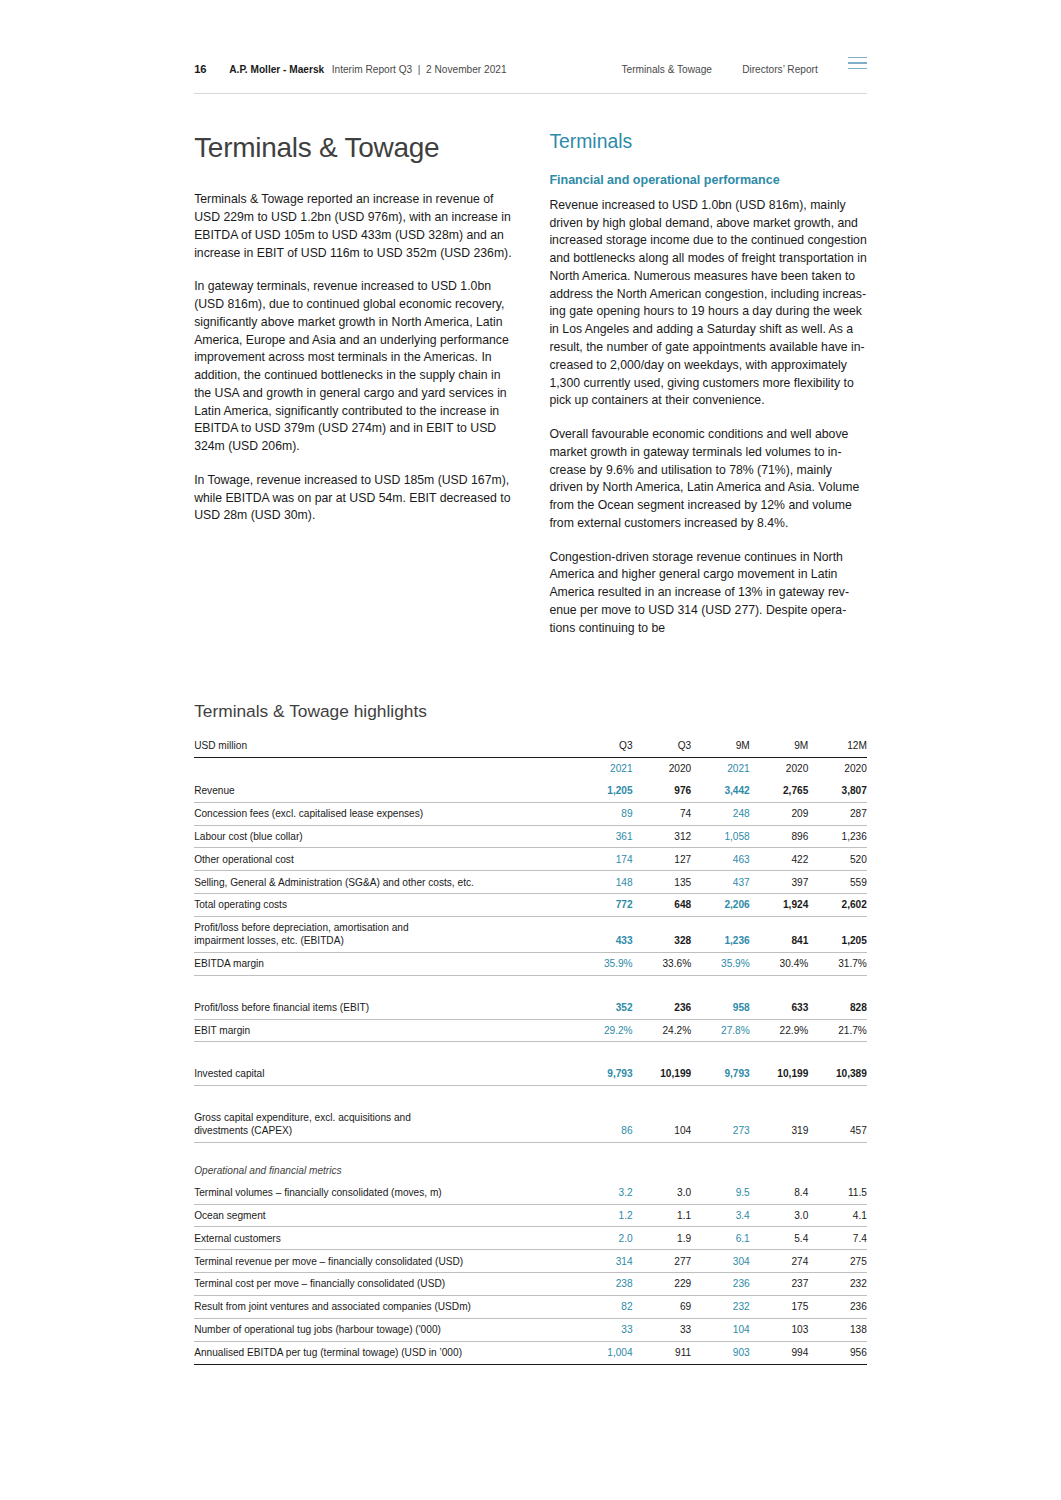16 A.P. Moller - Maersk Interim Report Q3 | 2 November 2021 Terminals & Towage Directors’ Report
Terminals & Towage
Terminals & Towage reported an increase in revenue of USD 229m to USD 1.2bn (USD 976m), with an increase in EBITDA of USD 105m to USD 433m (USD 328m) and an increase in EBIT of USD 116m to USD 352m (USD 236m).
In gateway terminals, revenue increased to USD 1.0bn (USD 816m), due to continued global economic recovery, significantly above market growth in North America, Latin America, Europe and Asia and an underlying performance improvement across most terminals in the Americas. In addition, the continued bottlenecks in the supply chain in the USA and growth in general cargo and yard services in Latin America, significantly contributed to the increase in EBITDA to USD 379m (USD 274m) and in EBIT to USD 324m (USD 206m).
In Towage, revenue increased to USD 185m (USD 167m), while EBITDA was on par at USD 54m. EBIT decreased to USD 28m (USD 30m).
Terminals
Financial and operational performance
Revenue increased to USD 1.0bn (USD 816m), mainly driven by high global demand, above market growth, and increased storage income due to the continued congestion and bottlenecks along all modes of freight transportation in North America. Numerous measures have been taken to address the North American congestion, including increasing gate opening hours to 19 hours a day during the week in Los Angeles and adding a Saturday shift as well. As a result, the number of gate appointments available have increased to 2,000/day on weekdays, with approximately 1,300 currently used, giving customers more flexibility to pick up containers at their convenience.
Overall favourable economic conditions and well above market growth in gateway terminals led volumes to increase by 9.6% and utilisation to 78% (71%), mainly driven by North America, Latin America and Asia. Volume from the Ocean segment increased by 12% and volume from external customers increased by 8.4%.
Congestion-driven storage revenue continues in North America and higher general cargo movement in Latin America resulted in an increase of 13% in gateway revenue per move to USD 314 (USD 277). Despite operations continuing to be
Terminals & Towage highlights
| USD million | Q3 | Q3 | 9M | 9M | 12M |
| --- | --- | --- | --- | --- | --- |
| | 2021 | 2020 | 2021 | 2020 | 2020 |
| Revenue | 1,205 | 976 | 3,442 | 2,765 | 3,807 |
| Concession fees (excl. capitalised lease expenses) | 89 | 74 | 248 | 209 | 287 |
| Labour cost (blue collar) | 361 | 312 | 1,058 | 896 | 1,236 |
| Other operational cost | 174 | 127 | 463 | 422 | 520 |
| Selling, General & Administration (SG&A) and other costs, etc. | 148 | 135 | 437 | 397 | 559 |
| Total operating costs | 772 | 648 | 2,206 | 1,924 | 2,602 |
| Profit/loss before depreciation, amortisation and impairment losses, etc. (EBITDA) | 433 | 328 | 1,236 | 841 | 1,205 |
| EBITDA margin | 35.9% | 33.6% | 35.9% | 30.4% | 31.7% |
| Profit/loss before financial items (EBIT) | 352 | 236 | 958 | 633 | 828 |
| EBIT margin | 29.2% | 24.2% | 27.8% | 22.9% | 21.7% |
| Invested capital | 9,793 | 10,199 | 9,793 | 10,199 | 10,389 |
| Gross capital expenditure, excl. acquisitions and divestments (CAPEX) | 86 | 104 | 273 | 319 | 457 |
| Operational and financial metrics | | | | | |
| Terminal volumes – financially consolidated (moves, m) | 3.2 | 3.0 | 9.5 | 8.4 | 11.5 |
| Ocean segment | 1.2 | 1.1 | 3.4 | 3.0 | 4.1 |
| External customers | 2.0 | 1.9 | 6.1 | 5.4 | 7.4 |
| Terminal revenue per move – financially consolidated (USD) | 314 | 277 | 304 | 274 | 275 |
| Terminal cost per move – financially consolidated (USD) | 238 | 229 | 236 | 237 | 232 |
| Result from joint ventures and associated companies (USDm) | 82 | 69 | 232 | 175 | 236 |
| Number of operational tug jobs (harbour towage) ('000) | 33 | 33 | 104 | 103 | 138 |
| Annualised EBITDA per tug (terminal towage) (USD in ’000) | 1,004 | 911 | 903 | 994 | 956 |